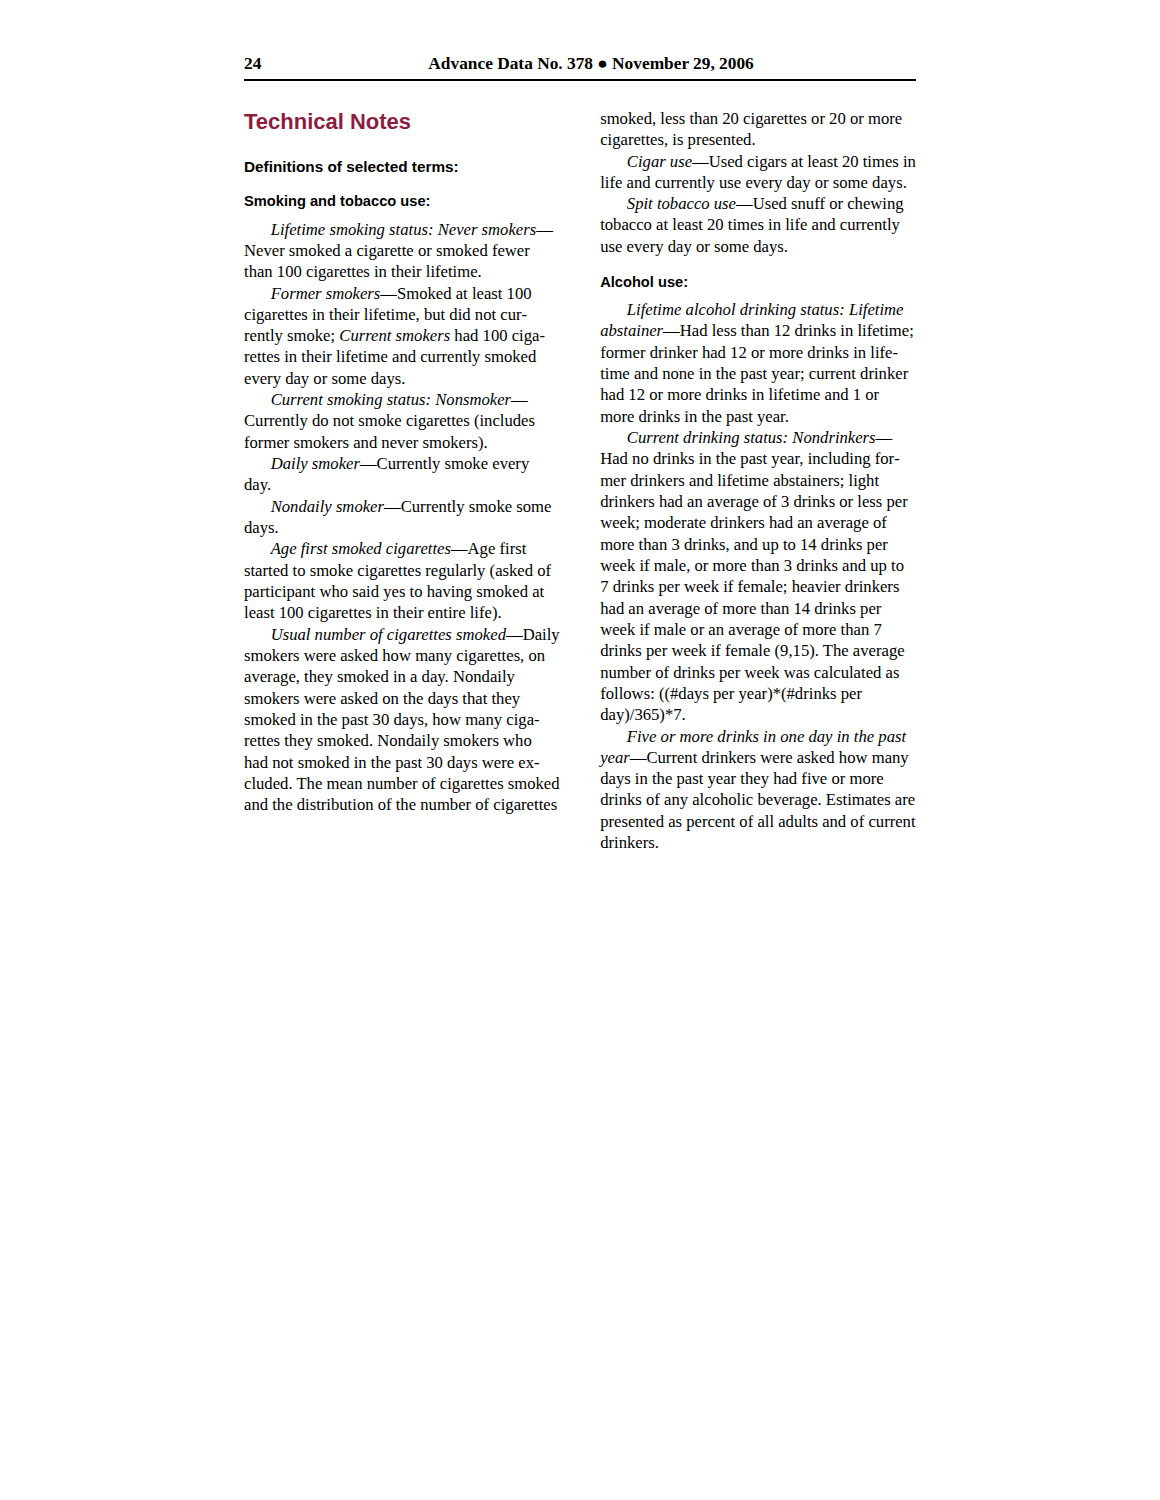24 Advance Data No. 378 ● November 29, 2006
Technical Notes
Definitions of selected terms:
Smoking and tobacco use:
Lifetime smoking status: Never smokers—Never smoked a cigarette or smoked fewer than 100 cigarettes in their lifetime.
Former smokers—Smoked at least 100 cigarettes in their lifetime, but did not currently smoke; Current smokers had 100 cigarettes in their lifetime and currently smoked every day or some days.
Current smoking status: Nonsmoker—Currently do not smoke cigarettes (includes former smokers and never smokers).
Daily smoker—Currently smoke every day.
Nondaily smoker—Currently smoke some days.
Age first smoked cigarettes—Age first started to smoke cigarettes regularly (asked of participant who said yes to having smoked at least 100 cigarettes in their entire life).
Usual number of cigarettes smoked—Daily smokers were asked how many cigarettes, on average, they smoked in a day. Nondaily smokers were asked on the days that they smoked in the past 30 days, how many cigarettes they smoked. Nondaily smokers who had not smoked in the past 30 days were excluded. The mean number of cigarettes smoked and the distribution of the number of cigarettes smoked, less than 20 cigarettes or 20 or more cigarettes, is presented.
Cigar use—Used cigars at least 20 times in life and currently use every day or some days.
Spit tobacco use—Used snuff or chewing tobacco at least 20 times in life and currently use every day or some days.
Alcohol use:
Lifetime alcohol drinking status: Lifetime abstainer—Had less than 12 drinks in lifetime; former drinker had 12 or more drinks in lifetime and none in the past year; current drinker had 12 or more drinks in lifetime and 1 or more drinks in the past year.
Current drinking status: Nondrinkers—Had no drinks in the past year, including former drinkers and lifetime abstainers; light drinkers had an average of 3 drinks or less per week; moderate drinkers had an average of more than 3 drinks, and up to 14 drinks per week if male, or more than 3 drinks and up to 7 drinks per week if female; heavier drinkers had an average of more than 14 drinks per week if male or an average of more than 7 drinks per week if female (9,15). The average number of drinks per week was calculated as follows: ((#days per year)*(#drinks per day)/365)*7.
Five or more drinks in one day in the past year—Current drinkers were asked how many days in the past year they had five or more drinks of any alcoholic beverage. Estimates are presented as percent of all adults and of current drinkers.